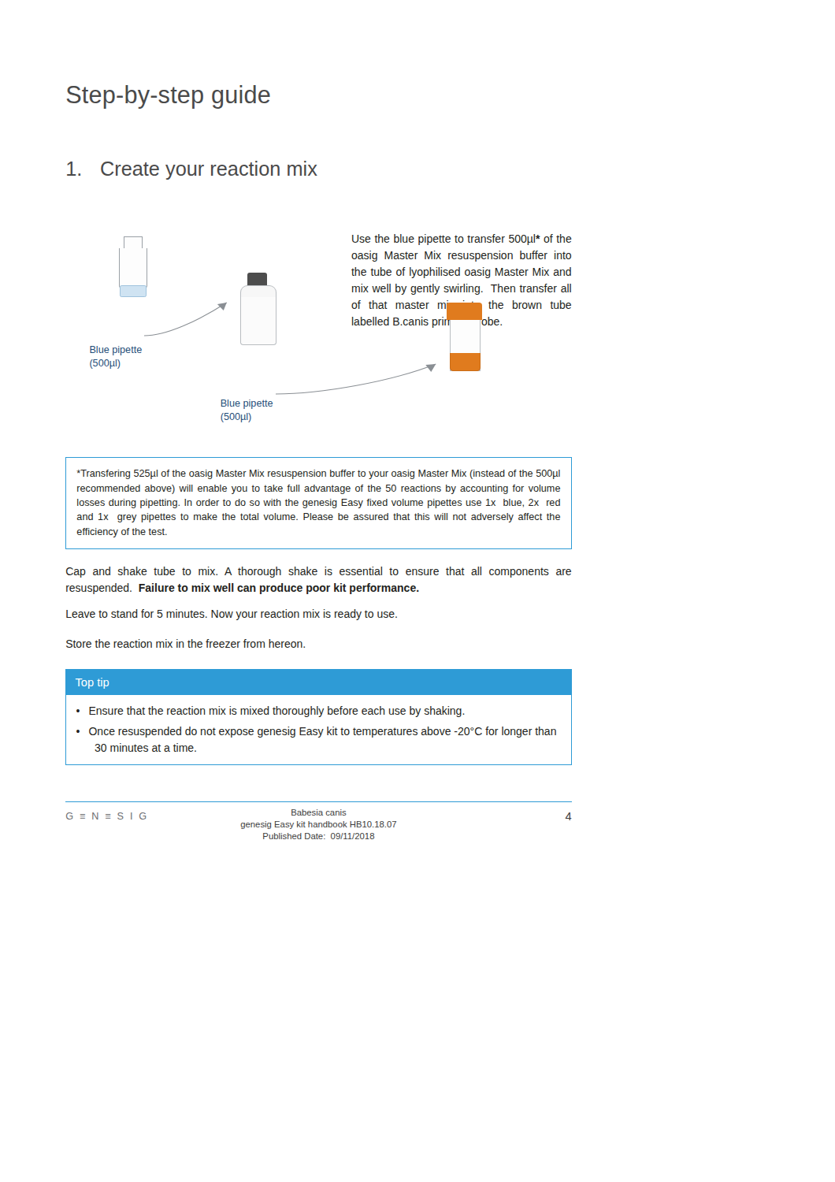Step-by-step guide
1. Create your reaction mix
Use the blue pipette to transfer 500µl* of the oasig Master Mix resuspension buffer into the tube of lyophilised oasig Master Mix and mix well by gently swirling. Then transfer all of that master mix into the brown tube labelled B.canis primers/probe.
Blue pipette
(500µl)
Blue pipette
(500µl)
*Transfering 525µl of the oasig Master Mix resuspension buffer to your oasig Master Mix (instead of the 500µl recommended above) will enable you to take full advantage of the 50 reactions by accounting for volume losses during pipetting. In order to do so with the genesig Easy fixed volume pipettes use 1x blue, 2x red and 1x grey pipettes to make the total volume. Please be assured that this will not adversely affect the efficiency of the test.
Cap and shake tube to mix. A thorough shake is essential to ensure that all components are resuspended. Failure to mix well can produce poor kit performance.
Leave to stand for 5 minutes. Now your reaction mix is ready to use.
Store the reaction mix in the freezer from hereon.
Top tip
Ensure that the reaction mix is mixed thoroughly before each use by shaking.
Once resuspended do not expose genesig Easy kit to temperatures above -20°C for longer than 30 minutes at a time.
G ≡ N ≡ S I G
Babesia canis
genesig Easy kit handbook HB10.18.07
Published Date: 09/11/2018
4